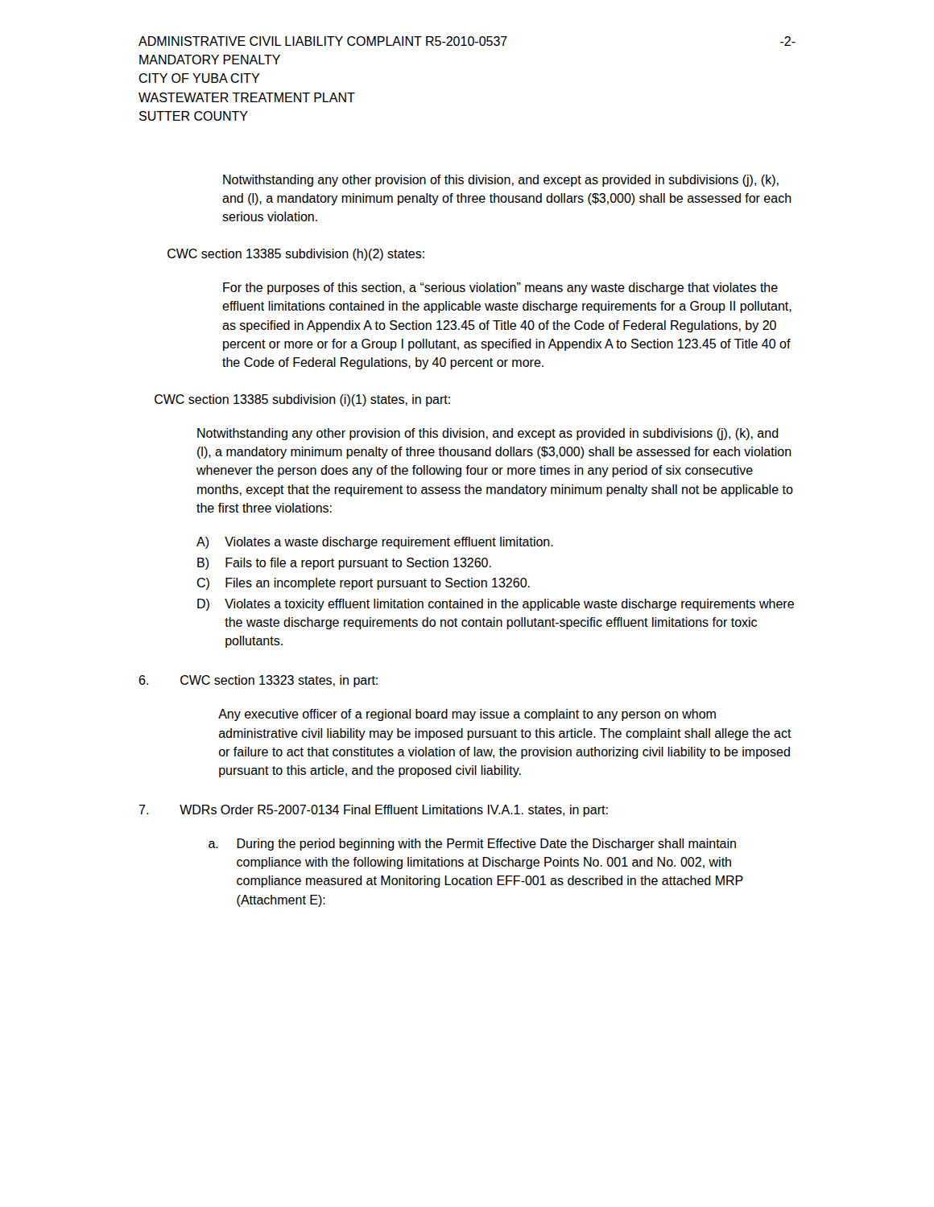-2-
ADMINISTRATIVE CIVIL LIABILITY COMPLAINT R5-2010-0537
MANDATORY PENALTY
CITY OF YUBA CITY
WASTEWATER TREATMENT PLANT
SUTTER COUNTY
Notwithstanding any other provision of this division, and except as provided in subdivisions (j), (k), and (l), a mandatory minimum penalty of three thousand dollars ($3,000) shall be assessed for each serious violation.
CWC section 13385 subdivision (h)(2) states:
For the purposes of this section, a “serious violation” means any waste discharge that violates the effluent limitations contained in the applicable waste discharge requirements for a Group II pollutant, as specified in Appendix A to Section 123.45 of Title 40 of the Code of Federal Regulations, by 20 percent or more or for a Group I pollutant, as specified in Appendix A to Section 123.45 of Title 40 of the Code of Federal Regulations, by 40 percent or more.
CWC section 13385 subdivision (i)(1) states, in part:
Notwithstanding any other provision of this division, and except as provided in subdivisions (j), (k), and (l), a mandatory minimum penalty of three thousand dollars ($3,000) shall be assessed for each violation whenever the person does any of the following four or more times in any period of six consecutive months, except that the requirement to assess the mandatory minimum penalty shall not be applicable to the first three violations:
A) Violates a waste discharge requirement effluent limitation.
B) Fails to file a report pursuant to Section 13260.
C) Files an incomplete report pursuant to Section 13260.
D) Violates a toxicity effluent limitation contained in the applicable waste discharge requirements where the waste discharge requirements do not contain pollutant-specific effluent limitations for toxic pollutants.
6.
CWC section 13323 states, in part:
Any executive officer of a regional board may issue a complaint to any person on whom administrative civil liability may be imposed pursuant to this article. The complaint shall allege the act or failure to act that constitutes a violation of law, the provision authorizing civil liability to be imposed pursuant to this article, and the proposed civil liability.
7.
WDRs Order R5-2007-0134 Final Effluent Limitations IV.A.1. states, in part:
a.
During the period beginning with the Permit Effective Date the Discharger shall maintain compliance with the following limitations at Discharge Points No. 001 and No. 002, with compliance measured at Monitoring Location EFF-001 as described in the attached MRP (Attachment E):